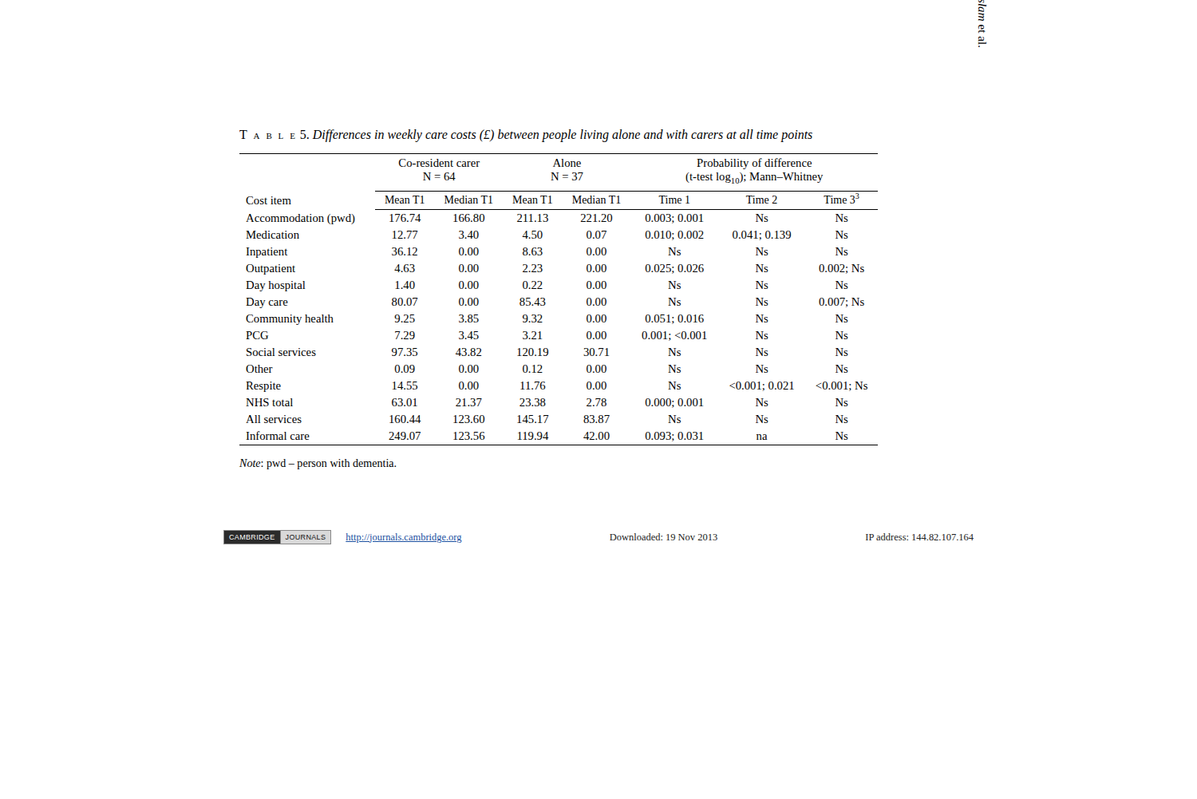316 Justine Schneider, Angela Hallam, M. Kamrul Islam et al.
T a b l e 5. Differences in weekly care costs (£) between people living alone and with carers at all time points
| Cost item | Co-resident carer N = 64 | Alone N = 37 | Probability of difference (t-test log 10 ); Mann–Whitney |
| --- | --- | --- | --- |
| Mean T1 | Median T1 | Mean T1 | Median T1 | Time 1 | Time 2 | Time 3 3 |
| Accommodation (pwd) | 176.74 | 166.80 | 211.13 | 221.20 | 0.003; 0.001 | Ns | Ns |
| Medication | 12.77 | 3.40 | 4.50 | 0.07 | 0.010; 0.002 | 0.041; 0.139 | Ns |
| Inpatient | 36.12 | 0.00 | 8.63 | 0.00 | Ns | Ns | Ns |
| Outpatient | 4.63 | 0.00 | 2.23 | 0.00 | 0.025; 0.026 | Ns | 0.002; Ns |
| Day hospital | 1.40 | 0.00 | 0.22 | 0.00 | Ns | Ns | Ns |
| Day care | 80.07 | 0.00 | 85.43 | 0.00 | Ns | Ns | 0.007; Ns |
| Community health | 9.25 | 3.85 | 9.32 | 0.00 | 0.051; 0.016 | Ns | Ns |
| PCG | 7.29 | 3.45 | 3.21 | 0.00 | 0.001; <0.001 | Ns | Ns |
| Social services | 97.35 | 43.82 | 120.19 | 30.71 | Ns | Ns | Ns |
| Other | 0.09 | 0.00 | 0.12 | 0.00 | Ns | Ns | Ns |
| Respite | 14.55 | 0.00 | 11.76 | 0.00 | Ns | <0.001; 0.021 | <0.001; Ns |
| NHS total | 63.01 | 21.37 | 23.38 | 2.78 | 0.000; 0.001 | Ns | Ns |
| All services | 160.44 | 123.60 | 145.17 | 83.87 | Ns | Ns | Ns |
| Informal care | 249.07 | 123.56 | 119.94 | 42.00 | 0.093; 0.031 | na | Ns |
Note: pwd – person with dementia.
CAMBRIDGE JOURNALS http://journals.cambridge.org
Downloaded: 19 Nov 2013
IP address: 144.82.107.164